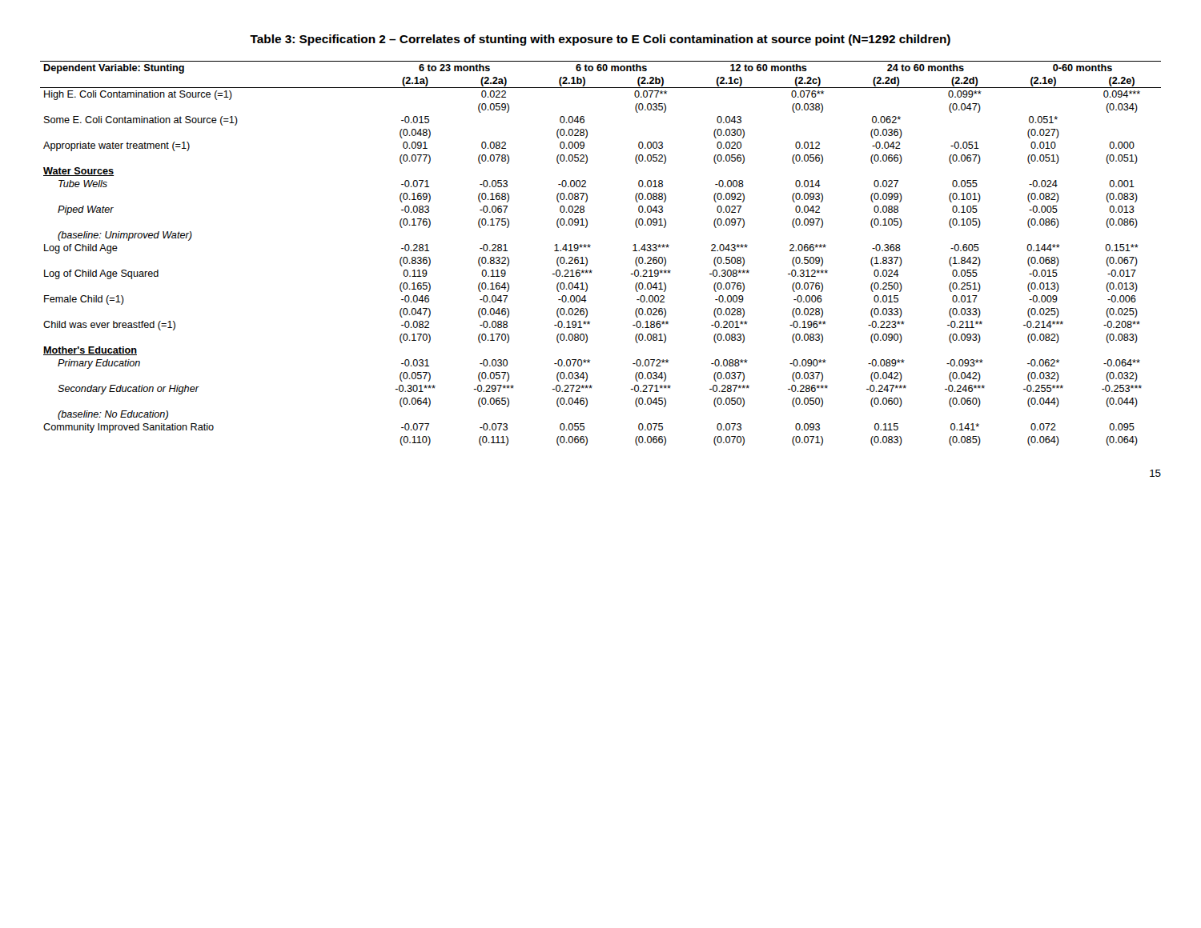Table 3: Specification 2 – Correlates of stunting with exposure to E Coli contamination at source point (N=1292 children)
| Dependent Variable: Stunting | 6 to 23 months | 6 to 60 months | 12 to 60 months | 24 to 60 months | 0-60 months |
| --- | --- | --- | --- | --- | --- |
| | (2.1a) | (2.2a) | (2.1b) | (2.2b) | (2.1c) | (2.2c) | (2.2d) | (2.2d) | (2.1e) | (2.2e) |
| High E. Coli Contamination at Source (=1) | | 0.022 | | 0.077** | | 0.076** | | 0.099** | | 0.094*** |
| | | (0.059) | | (0.035) | | (0.038) | | (0.047) | | (0.034) |
| Some E. Coli Contamination at Source (=1) | -0.015 | | 0.046 | | 0.043 | | 0.062* | | 0.051* | |
| | (0.048) | | (0.028) | | (0.030) | | (0.036) | | (0.027) | |
| Appropriate water treatment (=1) | 0.091 | 0.082 | 0.009 | 0.003 | 0.020 | 0.012 | -0.042 | -0.051 | 0.010 | 0.000 |
| | (0.077) | (0.078) | (0.052) | (0.052) | (0.056) | (0.056) | (0.066) | (0.067) | (0.051) | (0.051) |
| Water Sources | |
| Tube Wells | -0.071 | -0.053 | -0.002 | 0.018 | -0.008 | 0.014 | 0.027 | 0.055 | -0.024 | 0.001 |
| | (0.169) | (0.168) | (0.087) | (0.088) | (0.092) | (0.093) | (0.099) | (0.101) | (0.082) | (0.083) |
| Piped Water | -0.083 | -0.067 | 0.028 | 0.043 | 0.027 | 0.042 | 0.088 | 0.105 | -0.005 | 0.013 |
| | (0.176) | (0.175) | (0.091) | (0.091) | (0.097) | (0.097) | (0.105) | (0.105) | (0.086) | (0.086) |
| (baseline: Unimproved Water) | |
| Log of Child Age | -0.281 | -0.281 | 1.419*** | 1.433*** | 2.043*** | 2.066*** | -0.368 | -0.605 | 0.144** | 0.151** |
| | (0.836) | (0.832) | (0.261) | (0.260) | (0.508) | (0.509) | (1.837) | (1.842) | (0.068) | (0.067) |
| Log of Child Age Squared | 0.119 | 0.119 | -0.216*** | -0.219*** | -0.308*** | -0.312*** | 0.024 | 0.055 | -0.015 | -0.017 |
| | (0.165) | (0.164) | (0.041) | (0.041) | (0.076) | (0.076) | (0.250) | (0.251) | (0.013) | (0.013) |
| Female Child (=1) | -0.046 | -0.047 | -0.004 | -0.002 | -0.009 | -0.006 | 0.015 | 0.017 | -0.009 | -0.006 |
| | (0.047) | (0.046) | (0.026) | (0.026) | (0.028) | (0.028) | (0.033) | (0.033) | (0.025) | (0.025) |
| Child was ever breastfed (=1) | -0.082 | -0.088 | -0.191** | -0.186** | -0.201** | -0.196** | -0.223** | -0.211** | -0.214*** | -0.208** |
| | (0.170) | (0.170) | (0.080) | (0.081) | (0.083) | (0.083) | (0.090) | (0.093) | (0.082) | (0.083) |
| Mother's Education | |
| Primary Education | -0.031 | -0.030 | -0.070** | -0.072** | -0.088** | -0.090** | -0.089** | -0.093** | -0.062* | -0.064** |
| | (0.057) | (0.057) | (0.034) | (0.034) | (0.037) | (0.037) | (0.042) | (0.042) | (0.032) | (0.032) |
| Secondary Education or Higher | -0.301*** | -0.297*** | -0.272*** | -0.271*** | -0.287*** | -0.286*** | -0.247*** | -0.246*** | -0.255*** | -0.253*** |
| | (0.064) | (0.065) | (0.046) | (0.045) | (0.050) | (0.050) | (0.060) | (0.060) | (0.044) | (0.044) |
| (baseline: No Education) | |
| Community Improved Sanitation Ratio | -0.077 | -0.073 | 0.055 | 0.075 | 0.073 | 0.093 | 0.115 | 0.141* | 0.072 | 0.095 |
| | (0.110) | (0.111) | (0.066) | (0.066) | (0.070) | (0.071) | (0.083) | (0.085) | (0.064) | (0.064) |
15